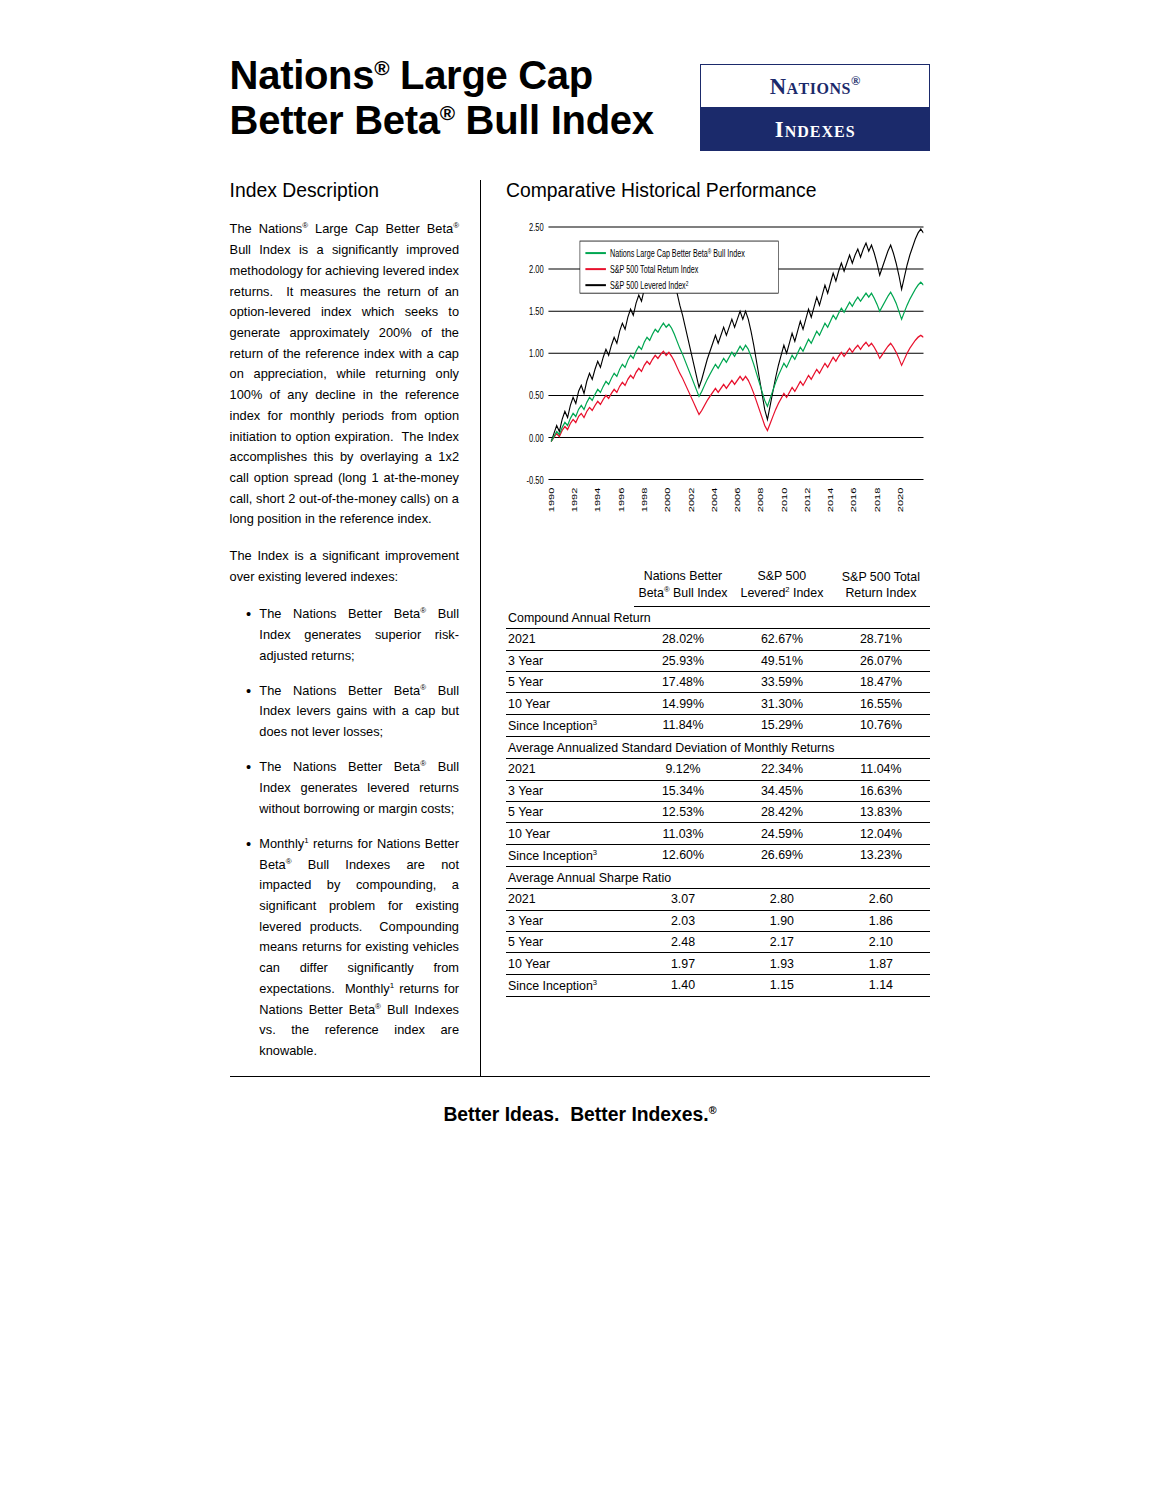Nations® Large Cap Better Beta® Bull Index
Nαtions®
Indexes
Index Description
The Nations® Large Cap Better Beta® Bull Index is a significantly improved methodology for achieving levered index returns. It measures the return of an option-levered index which seeks to generate approximately 200% of the return of the reference index with a cap on appreciation, while returning only 100% of any decline in the reference index for monthly periods from option initiation to option expiration. The Index accomplishes this by overlaying a 1x2 call option spread (long 1 at-the-money call, short 2 out-of-the-money calls) on a long position in the reference index.
The Index is a significant improvement over existing levered indexes:
The Nations Better Beta® Bull Index generates superior risk-adjusted returns;
The Nations Better Beta® Bull Index levers gains with a cap but does not lever losses;
The Nations Better Beta® Bull Index generates levered returns without borrowing or margin costs;
Monthly1 returns for Nations Better Beta® Bull Indexes are not impacted by compounding, a significant problem for existing levered products. Compounding means returns for existing vehicles can differ significantly from expectations. Monthly1 returns for Nations Better Beta® Bull Indexes vs. the reference index are knowable.
Comparative Historical Performance
2.50 2.00 1.50 1.00 0.50 0.00 -0.50 1990 1992 1994 1996 1998 2000 2002 2004 2006 2008 2010 2012 2014 2016 2018 2020 Nations Large Cap Better Beta® Bull Index S&P 500 Total Return Index S&P 500 Levered Index2
| | Nations Better Beta ® Bull Index | S&P 500 Levered 2 Index | S&P 500 Total Return Index |
| --- | --- | --- | --- |
| Compound Annual Return |
| 2021 | 28.02% | 62.67% | 28.71% |
| 3 Year | 25.93% | 49.51% | 26.07% |
| 5 Year | 17.48% | 33.59% | 18.47% |
| 10 Year | 14.99% | 31.30% | 16.55% |
| Since Inception 3 | 11.84% | 15.29% | 10.76% |
| Average Annualized Standard Deviation of Monthly Returns |
| 2021 | 9.12% | 22.34% | 11.04% |
| 3 Year | 15.34% | 34.45% | 16.63% |
| 5 Year | 12.53% | 28.42% | 13.83% |
| 10 Year | 11.03% | 24.59% | 12.04% |
| Since Inception 3 | 12.60% | 26.69% | 13.23% |
| Average Annual Sharpe Ratio |
| 2021 | 3.07 | 2.80 | 2.60 |
| 3 Year | 2.03 | 1.90 | 1.86 |
| 5 Year | 2.48 | 2.17 | 2.10 |
| 10 Year | 1.97 | 1.93 | 1.87 |
| Since Inception 3 | 1.40 | 1.15 | 1.14 |
Better Ideas. Better Indexes.®